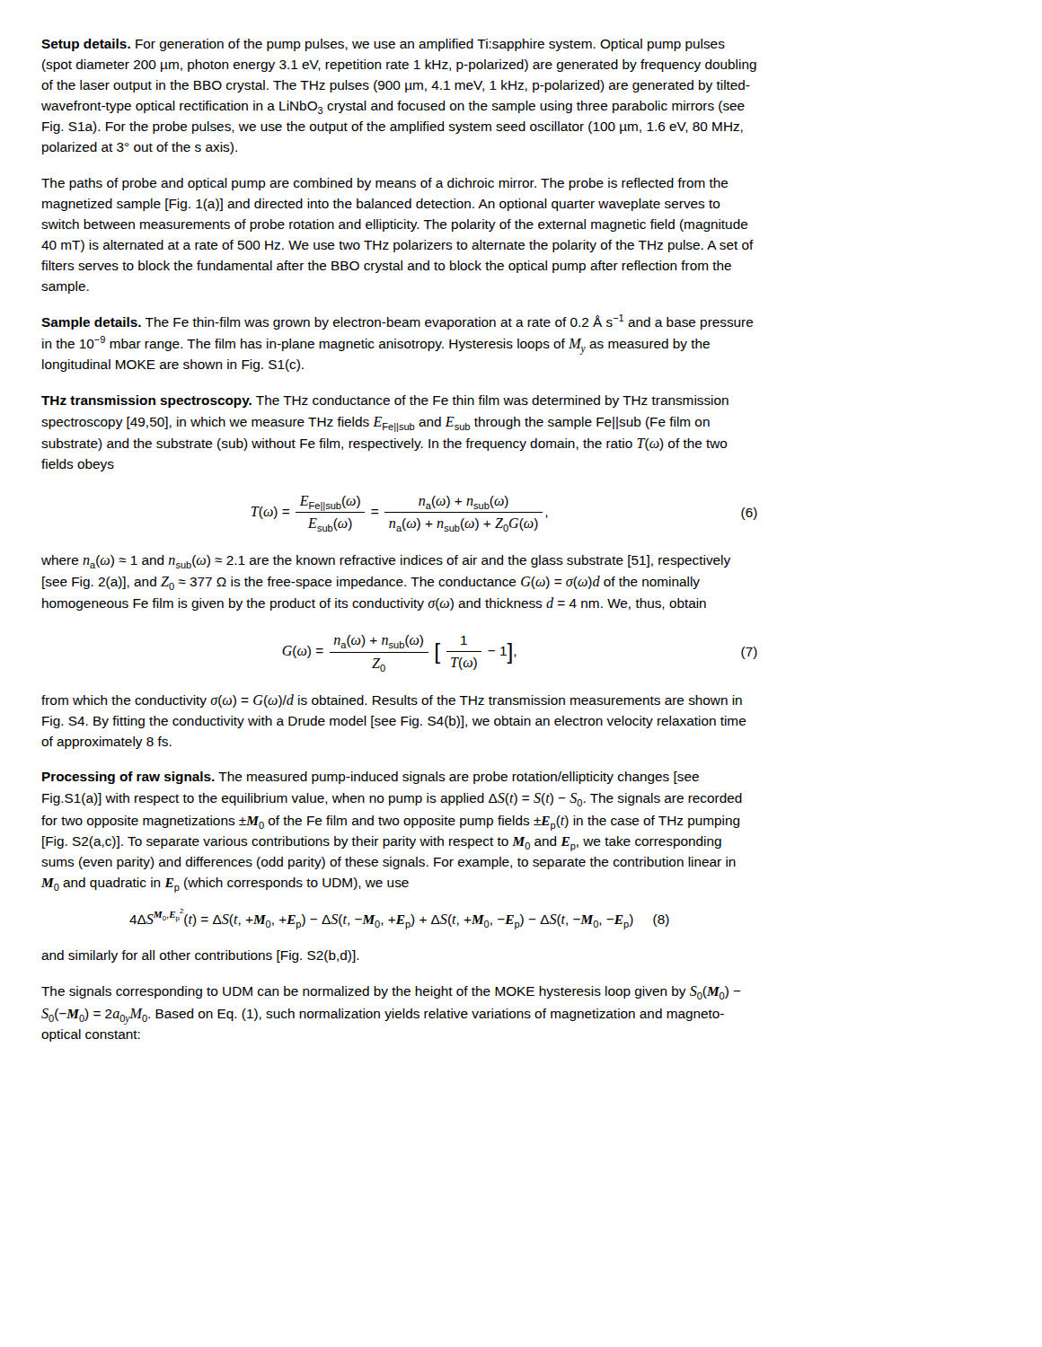Setup details. For generation of the pump pulses, we use an amplified Ti:sapphire system. Optical pump pulses (spot diameter 200 µm, photon energy 3.1 eV, repetition rate 1 kHz, p-polarized) are generated by frequency doubling of the laser output in the BBO crystal. The THz pulses (900 µm, 4.1 meV, 1 kHz, p-polarized) are generated by tilted-wavefront-type optical rectification in a LiNbO3 crystal and focused on the sample using three parabolic mirrors (see Fig. S1a). For the probe pulses, we use the output of the amplified system seed oscillator (100 µm, 1.6 eV, 80 MHz, polarized at 3° out of the s axis).
The paths of probe and optical pump are combined by means of a dichroic mirror. The probe is reflected from the magnetized sample [Fig. 1(a)] and directed into the balanced detection. An optional quarter waveplate serves to switch between measurements of probe rotation and ellipticity. The polarity of the external magnetic field (magnitude 40 mT) is alternated at a rate of 500 Hz. We use two THz polarizers to alternate the polarity of the THz pulse. A set of filters serves to block the fundamental after the BBO crystal and to block the optical pump after reflection from the sample.
Sample details. The Fe thin-film was grown by electron-beam evaporation at a rate of 0.2 Å s−1 and a base pressure in the 10−9 mbar range. The film has in-plane magnetic anisotropy. Hysteresis loops of My as measured by the longitudinal MOKE are shown in Fig. S1(c).
THz transmission spectroscopy. The THz conductance of the Fe thin film was determined by THz transmission spectroscopy [49,50], in which we measure THz fields EFe||sub and Esub through the sample Fe||sub (Fe film on substrate) and the substrate (sub) without Fe film, respectively. In the frequency domain, the ratio T(ω) of the two fields obeys
T(ω) = EFe||sub(ω) Esub(ω) = na(ω) + nsub(ω) na(ω) + nsub(ω) + Z0G(ω), (6)
where na(ω) ≈ 1 and nsub(ω) ≈ 2.1 are the known refractive indices of air and the glass substrate [51], respectively [see Fig. 2(a)], and Z0 ≈ 377 Ω is the free-space impedance. The conductance G(ω) = σ(ω)d of the nominally homogeneous Fe film is given by the product of its conductivity σ(ω) and thickness d = 4 nm. We, thus, obtain
G(ω) = na(ω) + nsub(ω) Z0 [ 1 T(ω) − 1], (7)
from which the conductivity σ(ω) = G(ω)/d is obtained. Results of the THz transmission measurements are shown in Fig. S4. By fitting the conductivity with a Drude model [see Fig. S4(b)], we obtain an electron velocity relaxation time of approximately 8 fs.
Processing of raw signals. The measured pump-induced signals are probe rotation/ellipticity changes [see Fig.S1(a)] with respect to the equilibrium value, when no pump is applied ΔS(t) = S(t) − S0. The signals are recorded for two opposite magnetizations ±M0 of the Fe film and two opposite pump fields ±Ep(t) in the case of THz pumping [Fig. S2(a,c)]. To separate various contributions by their parity with respect to M0 and Ep, we take corresponding sums (even parity) and differences (odd parity) of these signals. For example, to separate the contribution linear in M0 and quadratic in Ep (which corresponds to UDM), we use
4ΔSM0,Ep2(t) = ΔS(t, +M0, +Ep) − ΔS(t, −M0, +Ep) + ΔS(t, +M0, −Ep) − ΔS(t, −M0, −Ep) (8)
and similarly for all other contributions [Fig. S2(b,d)].
The signals corresponding to UDM can be normalized by the height of the MOKE hysteresis loop given by S0(M0) − S0(−M0) = 2a0yM0. Based on Eq. (1), such normalization yields relative variations of magnetization and magneto-optical constant: